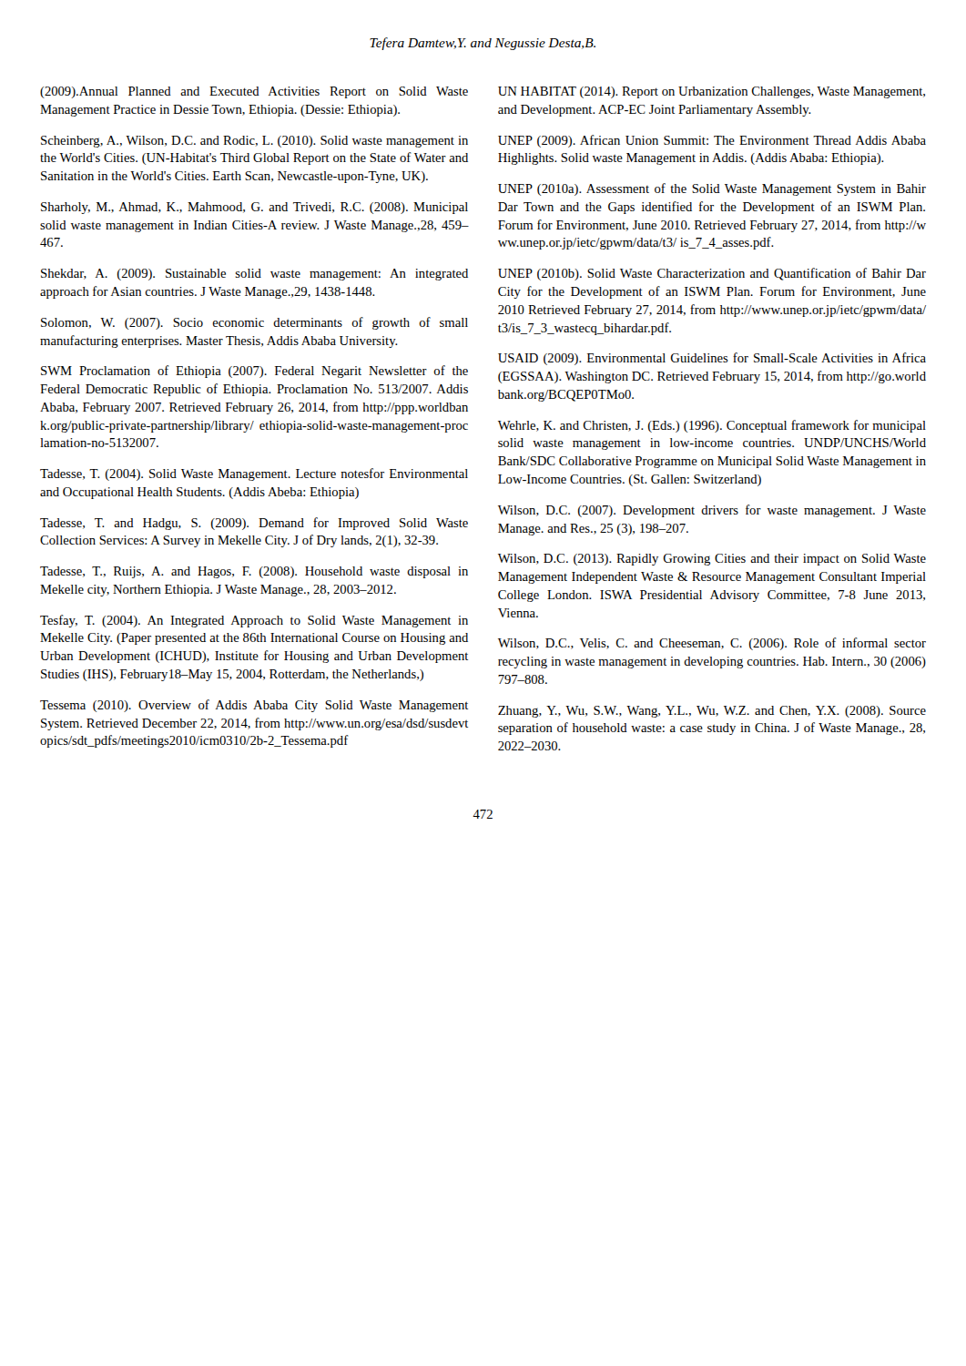Tefera Damtew,Y. and Negussie Desta,B.
(2009).Annual Planned and Executed Activities Report on Solid Waste Management Practice in Dessie Town, Ethiopia. (Dessie: Ethiopia).
Scheinberg, A., Wilson, D.C. and Rodic, L. (2010). Solid waste management in the World's Cities. (UN-Habitat's Third Global Report on the State of Water and Sanitation in the World's Cities. Earth Scan, Newcastle-upon-Tyne, UK).
Sharholy, M., Ahmad, K., Mahmood, G. and Trivedi, R.C. (2008). Municipal solid waste management in Indian Cities-A review. J Waste Manage.,28, 459–467.
Shekdar, A. (2009). Sustainable solid waste management: An integrated approach for Asian countries. J Waste Manage.,29, 1438-1448.
Solomon, W. (2007). Socio economic determinants of growth of small manufacturing enterprises. Master Thesis, Addis Ababa University.
SWM Proclamation of Ethiopia (2007). Federal Negarit Newsletter of the Federal Democratic Republic of Ethiopia. Proclamation No. 513/2007. Addis Ababa, February 2007. Retrieved February 26, 2014, from http://ppp.worldbank.org/public-private-partnership/library/ ethiopia-solid-waste-management-proclamation-no-5132007.
Tadesse, T. (2004). Solid Waste Management. Lecture notesfor Environmental and Occupational Health Students. (Addis Abeba: Ethiopia)
Tadesse, T. and Hadgu, S. (2009). Demand for Improved Solid Waste Collection Services: A Survey in Mekelle City. J of Dry lands, 2(1), 32-39.
Tadesse, T., Ruijs, A. and Hagos, F. (2008). Household waste disposal in Mekelle city, Northern Ethiopia. J Waste Manage., 28, 2003–2012.
Tesfay, T. (2004). An Integrated Approach to Solid Waste Management in Mekelle City. (Paper presented at the 86th International Course on Housing and Urban Development (ICHUD), Institute for Housing and Urban Development Studies (IHS), February18–May 15, 2004, Rotterdam, the Netherlands,)
Tessema (2010). Overview of Addis Ababa City Solid Waste Management System. Retrieved December 22, 2014, from http://www.un.org/esa/dsd/susdevtopics/sdt_pdfs/meetings2010/icm0310/2b-2_Tessema.pdf
UN HABITAT (2014). Report on Urbanization Challenges, Waste Management, and Development. ACP-EC Joint Parliamentary Assembly.
UNEP (2009). African Union Summit: The Environment Thread Addis Ababa Highlights. Solid waste Management in Addis. (Addis Ababa: Ethiopia).
UNEP (2010a). Assessment of the Solid Waste Management System in Bahir Dar Town and the Gaps identified for the Development of an ISWM Plan. Forum for Environment, June 2010. Retrieved February 27, 2014, from http://www.unep.or.jp/ietc/gpwm/data/t3/ is_7_4_asses.pdf.
UNEP (2010b). Solid Waste Characterization and Quantification of Bahir Dar City for the Development of an ISWM Plan. Forum for Environment, June 2010 Retrieved February 27, 2014, from http://www.unep.or.jp/ietc/gpwm/data/t3/is_7_3_wastecq_bihardar.pdf.
USAID (2009). Environmental Guidelines for Small-Scale Activities in Africa (EGSSAA). Washington DC. Retrieved February 15, 2014, from http://go.worldbank.org/BCQEP0TMo0.
Wehrle, K. and Christen, J. (Eds.) (1996). Conceptual framework for municipal solid waste management in low-income countries. UNDP/UNCHS/World Bank/SDC Collaborative Programme on Municipal Solid Waste Management in Low-Income Countries. (St. Gallen: Switzerland)
Wilson, D.C. (2007). Development drivers for waste management. J Waste Manage. and Res., 25 (3), 198–207.
Wilson, D.C. (2013). Rapidly Growing Cities and their impact on Solid Waste Management Independent Waste & Resource Management Consultant Imperial College London. ISWA Presidential Advisory Committee, 7-8 June 2013, Vienna.
Wilson, D.C., Velis, C. and Cheeseman, C. (2006). Role of informal sector recycling in waste management in developing countries. Hab. Intern., 30 (2006) 797–808.
Zhuang, Y., Wu, S.W., Wang, Y.L., Wu, W.Z. and Chen, Y.X. (2008). Source separation of household waste: a case study in China. J of Waste Manage., 28, 2022–2030.
472